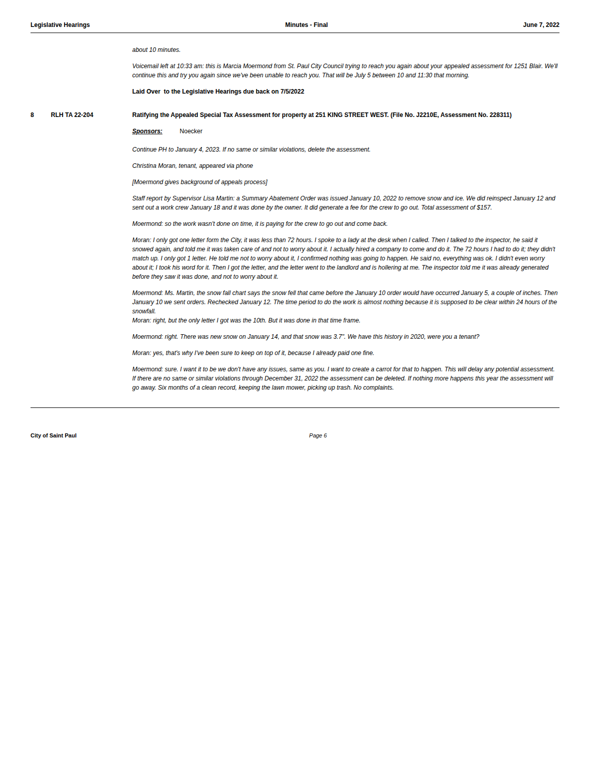Legislative Hearings
Minutes - Final
June 7, 2022
about 10 minutes.
Voicemail left at 10:33 am: this is Marcia Moermond from St. Paul City Council trying to reach you again about your appealed assessment for 1251 Blair. We'll continue this and try you again since we've been unable to reach you. That will be July 5 between 10 and 11:30 that morning.
Laid Over to the Legislative Hearings due back on 7/5/2022
8
RLH TA 22-204
Ratifying the Appealed Special Tax Assessment for property at 251 KING STREET WEST. (File No. J2210E, Assessment No. 228311)
Sponsors: Noecker
Continue PH to January 4, 2023. If no same or similar violations, delete the assessment.
Christina Moran, tenant, appeared via phone
[Moermond gives background of appeals process]
Staff report by Supervisor Lisa Martin: a Summary Abatement Order was issued January 10, 2022 to remove snow and ice. We did reinspect January 12 and sent out a work crew January 18 and it was done by the owner. It did generate a fee for the crew to go out. Total assessment of $157.
Moermond: so the work wasn't done on time, it is paying for the crew to go out and come back.
Moran: I only got one letter form the City, it was less than 72 hours. I spoke to a lady at the desk when I called. Then I talked to the inspector, he said it snowed again, and told me it was taken care of and not to worry about it. I actually hired a company to come and do it. The 72 hours I had to do it; they didn't match up. I only got 1 letter. He told me not to worry about it, I confirmed nothing was going to happen. He said no, everything was ok. I didn't even worry about it; I took his word for it. Then I got the letter, and the letter went to the landlord and is hollering at me. The inspector told me it was already generated before they saw it was done, and not to worry about it.
Moermond: Ms. Martin, the snow fall chart says the snow fell that came before the January 10 order would have occurred January 5, a couple of inches. Then January 10 we sent orders. Rechecked January 12. The time period to do the work is almost nothing because it is supposed to be clear within 24 hours of the snowfall.
Moran: right, but the only letter I got was the 10th. But it was done in that time frame.
Moermond: right. There was new snow on January 14, and that snow was 3.7". We have this history in 2020, were you a tenant?
Moran: yes, that's why I've been sure to keep on top of it, because I already paid one fine.
Moermond: sure. I want it to be we don't have any issues, same as you. I want to create a carrot for that to happen. This will delay any potential assessment. If there are no same or similar violations through December 31, 2022 the assessment can be deleted. If nothing more happens this year the assessment will go away. Six months of a clean record, keeping the lawn mower, picking up trash. No complaints.
City of Saint Paul
Page 6